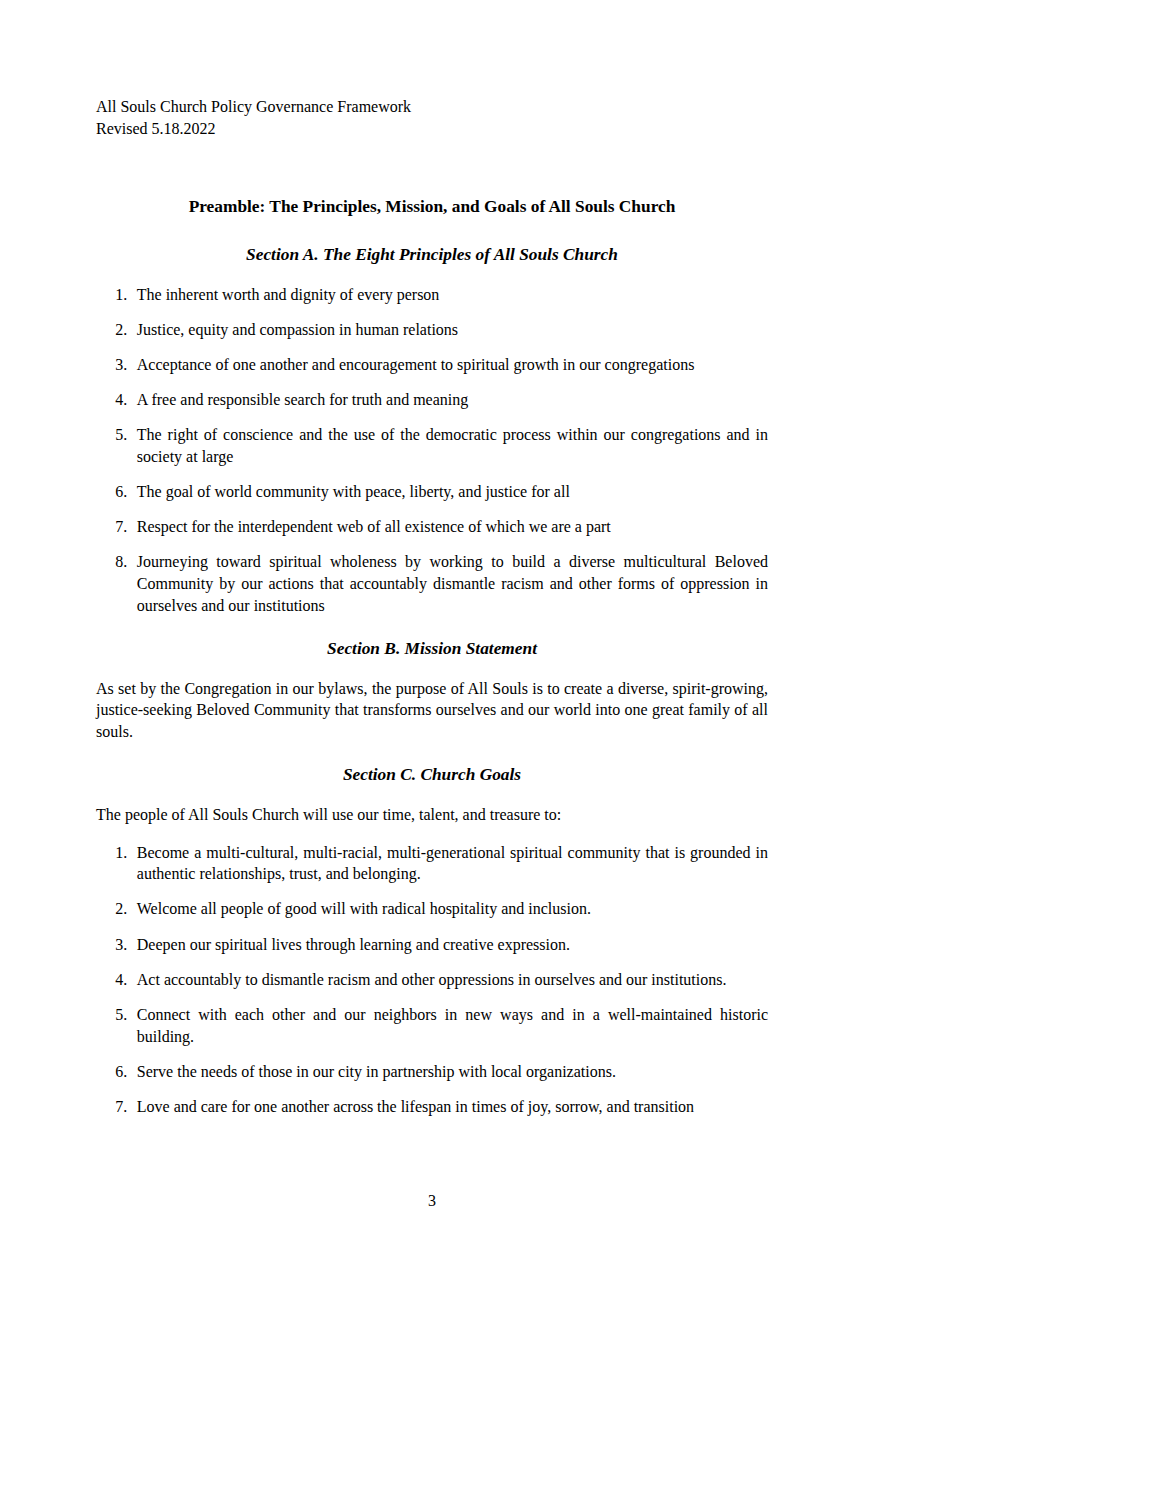All Souls Church Policy Governance Framework
Revised 5.18.2022
Preamble: The Principles, Mission, and Goals of All Souls Church
Section A. The Eight Principles of All Souls Church
The inherent worth and dignity of every person
Justice, equity and compassion in human relations
Acceptance of one another and encouragement to spiritual growth in our congregations
A free and responsible search for truth and meaning
The right of conscience and the use of the democratic process within our congregations and in society at large
The goal of world community with peace, liberty, and justice for all
Respect for the interdependent web of all existence of which we are a part
Journeying toward spiritual wholeness by working to build a diverse multicultural Beloved Community by our actions that accountably dismantle racism and other forms of oppression in ourselves and our institutions
Section B. Mission Statement
As set by the Congregation in our bylaws, the purpose of All Souls is to create a diverse, spirit-growing, justice-seeking Beloved Community that transforms ourselves and our world into one great family of all souls.
Section C. Church Goals
The people of All Souls Church will use our time, talent, and treasure to:
Become a multi-cultural, multi-racial, multi-generational spiritual community that is grounded in authentic relationships, trust, and belonging.
Welcome all people of good will with radical hospitality and inclusion.
Deepen our spiritual lives through learning and creative expression.
Act accountably to dismantle racism and other oppressions in ourselves and our institutions.
Connect with each other and our neighbors in new ways and in a well-maintained historic building.
Serve the needs of those in our city in partnership with local organizations.
Love and care for one another across the lifespan in times of joy, sorrow, and transition
3